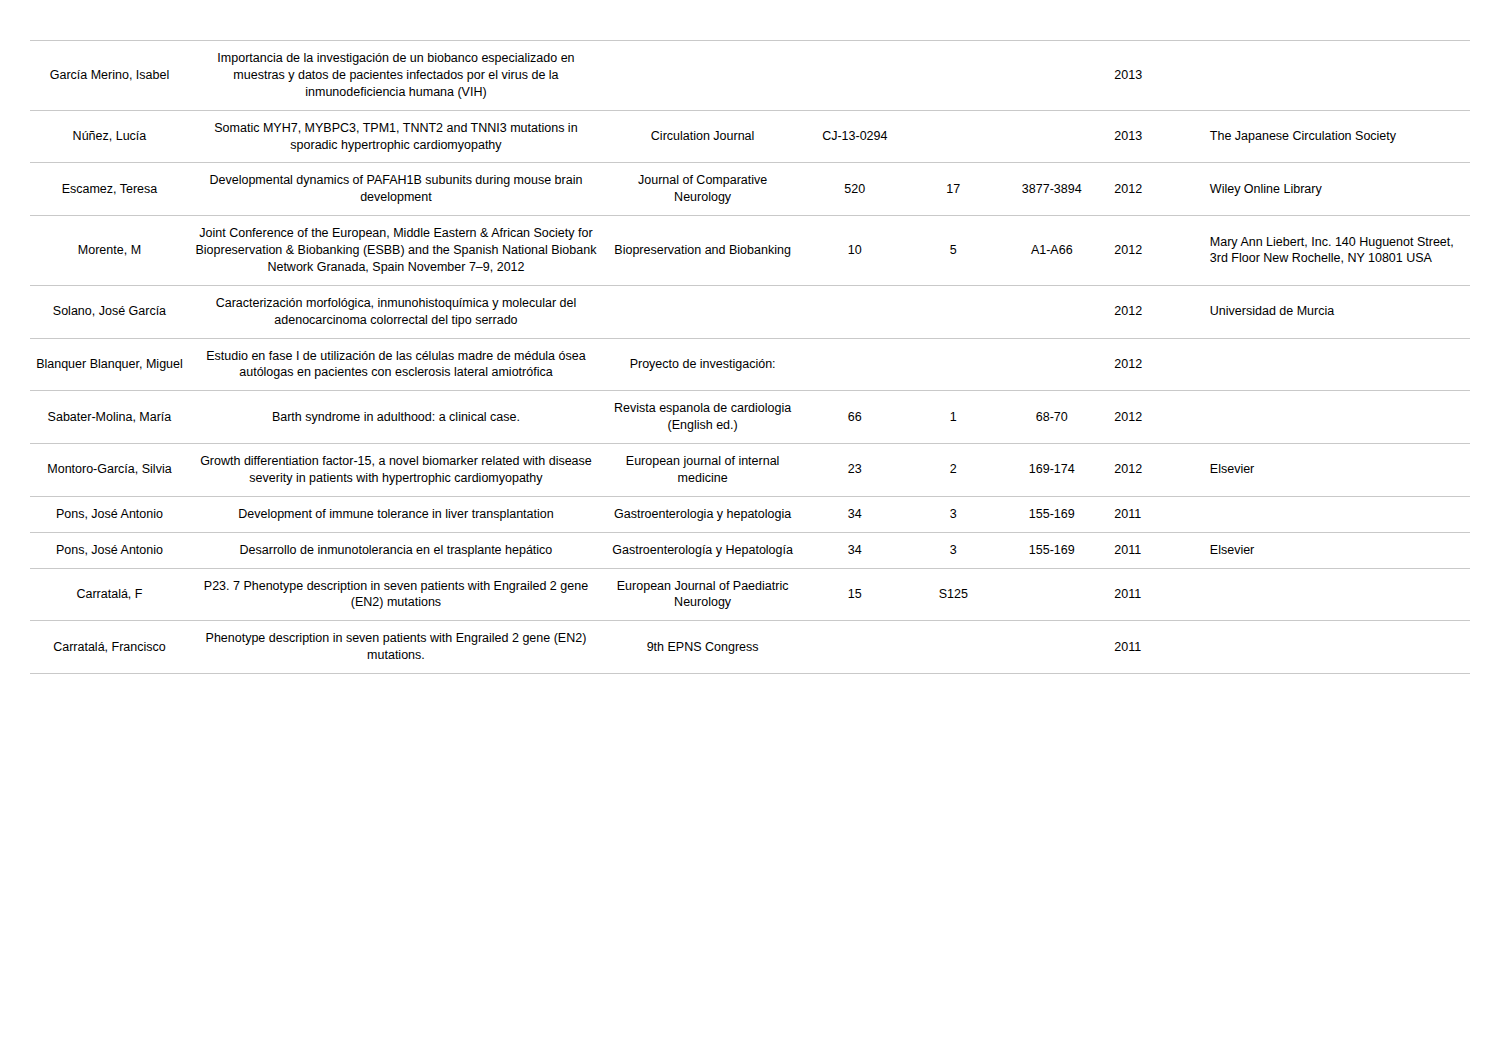| García Merino, Isabel | Importancia de la investigación de un biobanco especializado en muestras y datos de pacientes infectados por el virus de la inmunodeficiencia humana (VIH) | | | | | 2013 | |
| Núñez, Lucía | Somatic MYH7, MYBPC3, TPM1, TNNT2 and TNNI3 mutations in sporadic hypertrophic cardiomyopathy | Circulation Journal | CJ-13-0294 | | | 2013 | The Japanese Circulation Society |
| Escamez, Teresa | Developmental dynamics of PAFAH1B subunits during mouse brain development | Journal of Comparative Neurology | 520 | 17 | 3877-3894 | 2012 | Wiley Online Library |
| Morente, M | Joint Conference of the European, Middle Eastern & African Society for Biopreservation & Biobanking (ESBB) and the Spanish National Biobank Network Granada, Spain November 7–9, 2012 | Biopreservation and Biobanking | 10 | 5 | A1-A66 | 2012 | Mary Ann Liebert, Inc. 140 Huguenot Street, 3rd Floor New Rochelle, NY 10801 USA |
| Solano, José García | Caracterización morfológica, inmunohistoquímica y molecular del adenocarcinoma colorrectal del tipo serrado | | | | | 2012 | Universidad de Murcia |
| Blanquer Blanquer, Miguel | Estudio en fase I de utilización de las células madre de médula ósea autólogas en pacientes con esclerosis lateral amiotrófica | Proyecto de investigación: | | | | 2012 | |
| Sabater-Molina, María | Barth syndrome in adulthood: a clinical case. | Revista espanola de cardiologia (English ed.) | 66 | 1 | 68-70 | 2012 | |
| Montoro-García, Silvia | Growth differentiation factor-15, a novel biomarker related with disease severity in patients with hypertrophic cardiomyopathy | European journal of internal medicine | 23 | 2 | 169-174 | 2012 | Elsevier |
| Pons, José Antonio | Development of immune tolerance in liver transplantation | Gastroenterologia y hepatologia | 34 | 3 | 155-169 | 2011 | |
| Pons, José Antonio | Desarrollo de inmunotolerancia en el trasplante hepático | Gastroenterología y Hepatología | 34 | 3 | 155-169 | 2011 | Elsevier |
| Carratalá, F | P23. 7 Phenotype description in seven patients with Engrailed 2 gene (EN2) mutations | European Journal of Paediatric Neurology | 15 | S125 | | 2011 | |
| Carratalá, Francisco | Phenotype description in seven patients with Engrailed 2 gene (EN2) mutations. | 9th EPNS Congress | | | | 2011 | |